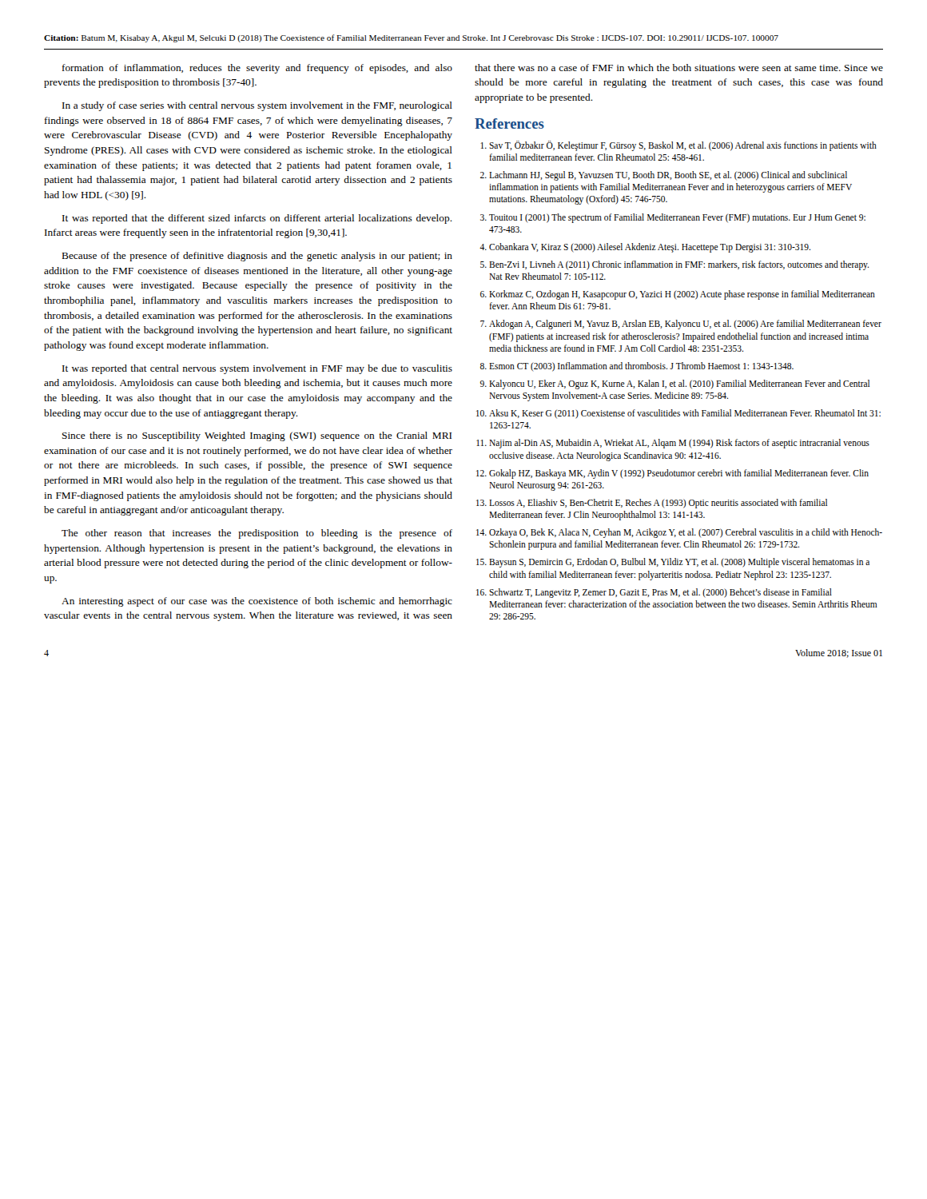Citation: Batum M, Kisabay A, Akgul M, Selcuki D (2018) The Coexistence of Familial Mediterranean Fever and Stroke. Int J Cerebrovasc Dis Stroke : IJCDS-107. DOI: 10.29011/ IJCDS-107. 100007
formation of inflammation, reduces the severity and frequency of episodes, and also prevents the predisposition to thrombosis [37-40].
In a study of case series with central nervous system involvement in the FMF, neurological findings were observed in 18 of 8864 FMF cases, 7 of which were demyelinating diseases, 7 were Cerebrovascular Disease (CVD) and 4 were Posterior Reversible Encephalopathy Syndrome (PRES). All cases with CVD were considered as ischemic stroke. In the etiological examination of these patients; it was detected that 2 patients had patent foramen ovale, 1 patient had thalassemia major, 1 patient had bilateral carotid artery dissection and 2 patients had low HDL (<30) [9].
It was reported that the different sized infarcts on different arterial localizations develop. Infarct areas were frequently seen in the infratentorial region [9,30,41].
Because of the presence of definitive diagnosis and the genetic analysis in our patient; in addition to the FMF coexistence of diseases mentioned in the literature, all other young-age stroke causes were investigated. Because especially the presence of positivity in the thrombophilia panel, inflammatory and vasculitis markers increases the predisposition to thrombosis, a detailed examination was performed for the atherosclerosis. In the examinations of the patient with the background involving the hypertension and heart failure, no significant pathology was found except moderate inflammation.
It was reported that central nervous system involvement in FMF may be due to vasculitis and amyloidosis. Amyloidosis can cause both bleeding and ischemia, but it causes much more the bleeding. It was also thought that in our case the amyloidosis may accompany and the bleeding may occur due to the use of antiaggregant therapy.
Since there is no Susceptibility Weighted Imaging (SWI) sequence on the Cranial MRI examination of our case and it is not routinely performed, we do not have clear idea of whether or not there are microbleeds. In such cases, if possible, the presence of SWI sequence performed in MRI would also help in the regulation of the treatment. This case showed us that in FMF-diagnosed patients the amyloidosis should not be forgotten; and the physicians should be careful in antiaggregant and/or anticoagulant therapy.
The other reason that increases the predisposition to bleeding is the presence of hypertension. Although hypertension is present in the patient’s background, the elevations in arterial blood pressure were not detected during the period of the clinic development or follow-up.
An interesting aspect of our case was the coexistence of both ischemic and hemorrhagic vascular events in the central nervous system. When the literature was reviewed, it was seen that there was no a case of FMF in which the both situations were seen at same time. Since we should be more careful in regulating the treatment of such cases, this case was found appropriate to be presented.
References
Sav T, Özbakır Ö, Keleştimur F, Gürsoy S, Baskol M, et al. (2006) Adrenal axis functions in patients with familial mediterranean fever. Clin Rheumatol 25: 458-461.
Lachmann HJ, Segul B, Yavuzsen TU, Booth DR, Booth SE, et al. (2006) Clinical and subclinical inflammation in patients with Familial Mediterranean Fever and in heterozygous carriers of MEFV mutations. Rheumatology (Oxford) 45: 746-750.
Touitou I (2001) The spectrum of Familial Mediterranean Fever (FMF) mutations. Eur J Hum Genet 9: 473-483.
Cobankara V, Kiraz S (2000) Ailesel Akdeniz Ateşi. Hacettepe Tıp Dergisi 31: 310-319.
Ben-Zvi I, Livneh A (2011) Chronic inflammation in FMF: markers, risk factors, outcomes and therapy. Nat Rev Rheumatol 7: 105-112.
Korkmaz C, Ozdogan H, Kasapcopur O, Yazici H (2002) Acute phase response in familial Mediterranean fever. Ann Rheum Dis 61: 79-81.
Akdogan A, Calguneri M, Yavuz B, Arslan EB, Kalyoncu U, et al. (2006) Are familial Mediterranean fever (FMF) patients at increased risk for atherosclerosis? Impaired endothelial function and increased intima media thickness are found in FMF. J Am Coll Cardiol 48: 2351-2353.
Esmon CT (2003) Inflammation and thrombosis. J Thromb Haemost 1: 1343-1348.
Kalyoncu U, Eker A, Oguz K, Kurne A, Kalan I, et al. (2010) Familial Mediterranean Fever and Central Nervous System Involvement-A case Series. Medicine 89: 75-84.
Aksu K, Keser G (2011) Coexistense of vasculitides with Familial Mediterranean Fever. Rheumatol Int 31: 1263-1274.
Najim al-Din AS, Mubaidin A, Wriekat AL, Alqam M (1994) Risk factors of aseptic intracranial venous occlusive disease. Acta Neurologica Scandinavica 90: 412-416.
Gokalp HZ, Baskaya MK, Aydin V (1992) Pseudotumor cerebri with familial Mediterranean fever. Clin Neurol Neurosurg 94: 261-263.
Lossos A, Eliashiv S, Ben-Chetrit E, Reches A (1993) Optic neuritis associated with familial Mediterranean fever. J Clin Neuroophthalmol 13: 141-143.
Ozkaya O, Bek K, Alaca N, Ceyhan M, Acikgoz Y, et al. (2007) Cerebral vasculitis in a child with Henoch-Schonlein purpura and familial Mediterranean fever. Clin Rheumatol 26: 1729-1732.
Baysun S, Demircin G, Erdodan O, Bulbul M, Yildiz YT, et al. (2008) Multiple visceral hematomas in a child with familial Mediterranean fever: polyarteritis nodosa. Pediatr Nephrol 23: 1235-1237.
Schwartz T, Langevitz P, Zemer D, Gazit E, Pras M, et al. (2000) Behcet’s disease in Familial Mediterranean fever: characterization of the association between the two diseases. Semin Arthritis Rheum 29: 286-295.
4 Volume 2018; Issue 01